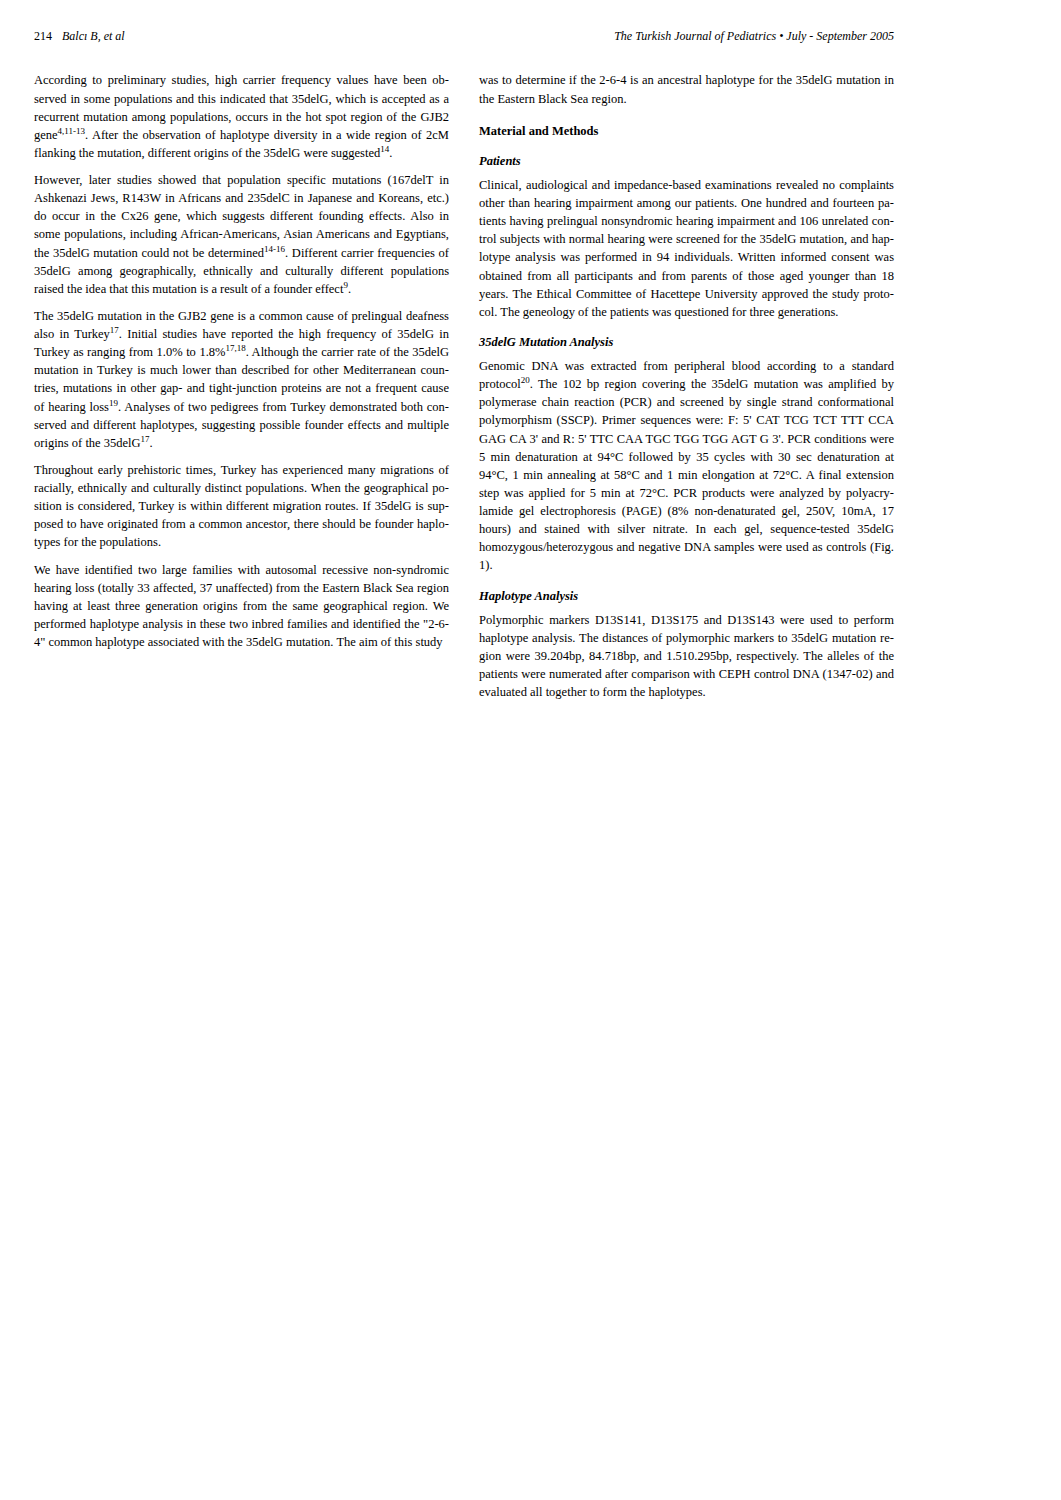214 Balcı B, et al
The Turkish Journal of Pediatrics • July - September 2005
According to preliminary studies, high carrier frequency values have been observed in some populations and this indicated that 35delG, which is accepted as a recurrent mutation among populations, occurs in the hot spot region of the GJB2 gene4,11-13. After the observation of haplotype diversity in a wide region of 2cM flanking the mutation, different origins of the 35delG were suggested14.
However, later studies showed that population specific mutations (167delT in Ashkenazi Jews, R143W in Africans and 235delC in Japanese and Koreans, etc.) do occur in the Cx26 gene, which suggests different founding effects. Also in some populations, including African-Americans, Asian Americans and Egyptians, the 35delG mutation could not be determined14-16. Different carrier frequencies of 35delG among geographically, ethnically and culturally different populations raised the idea that this mutation is a result of a founder effect9.
The 35delG mutation in the GJB2 gene is a common cause of prelingual deafness also in Turkey17. Initial studies have reported the high frequency of 35delG in Turkey as ranging from 1.0% to 1.8%17,18. Although the carrier rate of the 35delG mutation in Turkey is much lower than described for other Mediterranean countries, mutations in other gap- and tight-junction proteins are not a frequent cause of hearing loss19. Analyses of two pedigrees from Turkey demonstrated both conserved and different haplotypes, suggesting possible founder effects and multiple origins of the 35delG17.
Throughout early prehistoric times, Turkey has experienced many migrations of racially, ethnically and culturally distinct populations. When the geographical position is considered, Turkey is within different migration routes. If 35delG is supposed to have originated from a common ancestor, there should be founder haplotypes for the populations.
We have identified two large families with autosomal recessive non-syndromic hearing loss (totally 33 affected, 37 unaffected) from the Eastern Black Sea region having at least three generation origins from the same geographical region. We performed haplotype analysis in these two inbred families and identified the "2-6-4" common haplotype associated with the 35delG mutation. The aim of this study
was to determine if the 2-6-4 is an ancestral haplotype for the 35delG mutation in the Eastern Black Sea region.
Material and Methods
Patients
Clinical, audiological and impedance-based examinations revealed no complaints other than hearing impairment among our patients. One hundred and fourteen patients having prelingual nonsyndromic hearing impairment and 106 unrelated control subjects with normal hearing were screened for the 35delG mutation, and haplotype analysis was performed in 94 individuals. Written informed consent was obtained from all participants and from parents of those aged younger than 18 years. The Ethical Committee of Hacettepe University approved the study protocol. The geneology of the patients was questioned for three generations.
35delG Mutation Analysis
Genomic DNA was extracted from peripheral blood according to a standard protocol20. The 102 bp region covering the 35delG mutation was amplified by polymerase chain reaction (PCR) and screened by single strand conformational polymorphism (SSCP). Primer sequences were: F: 5' CAT TCG TCT TTT CCA GAG CA 3' and R: 5' TTC CAA TGC TGG TGG AGT G 3'. PCR conditions were 5 min denaturation at 94°C followed by 35 cycles with 30 sec denaturation at 94°C, 1 min annealing at 58°C and 1 min elongation at 72°C. A final extension step was applied for 5 min at 72°C. PCR products were analyzed by polyacrylamide gel electrophoresis (PAGE) (8% non-denaturated gel, 250V, 10mA, 17 hours) and stained with silver nitrate. In each gel, sequence-tested 35delG homozygous/heterozygous and negative DNA samples were used as controls (Fig. 1).
Haplotype Analysis
Polymorphic markers D13S141, D13S175 and D13S143 were used to perform haplotype analysis. The distances of polymorphic markers to 35delG mutation region were 39.204bp, 84.718bp, and 1.510.295bp, respectively. The alleles of the patients were numerated after comparison with CEPH control DNA (1347-02) and evaluated all together to form the haplotypes.